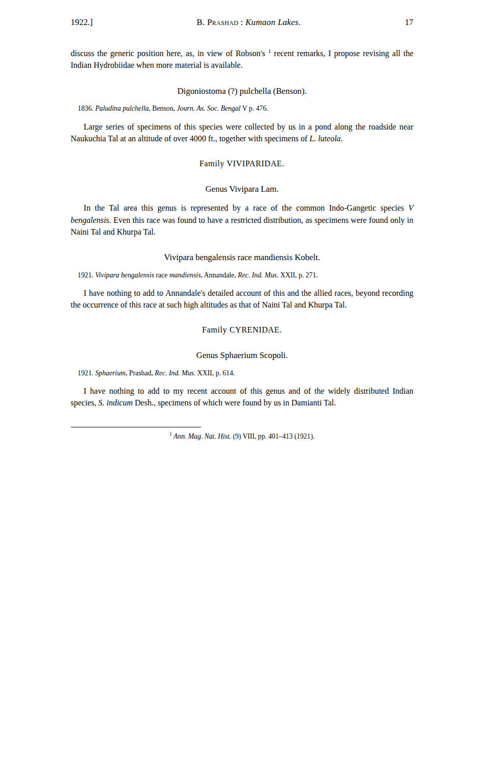1922.] B. Prashad : Kumaon Lakes. 17
discuss the generic position here, as, in view of Robson's 1 recent remarks, I propose revising all the Indian Hydrobiidae when more material is available.
Digoniostoma (?) pulchella (Benson).
1836. Paludina pulchella, Benson, Journ. As. Soc. Bengal V p. 476.
Large series of specimens of this species were collected by us in a pond along the roadside near Naukuchia Tal at an altitude of over 4000 ft., together with specimens of L. luteola.
Family VIVIPARIDAE.
Genus Vivipara Lam.
In the Tal area this genus is represented by a race of the common Indo-Gangetic species V bengalensis. Even this race was found to have a restricted distribution, as specimens were found only in Naini Tal and Khurpa Tal.
Vivipara bengalensis race mandiensis Kobelt.
1921. Vivipara bengalensis race mandiensis, Annandale, Rec. Ind. Mus. XXII, p. 271.
I have nothing to add to Annandale's detailed account of this and the allied races, beyond recording the occurrence of this race at such high altitudes as that of Naini Tal and Khurpa Tal.
Family CYRENIDAE.
Genus Sphaerium Scopoli.
1921. Sphaerium, Prashad, Rec. Ind. Mus. XXII, p. 614.
I have nothing to add to my recent account of this genus and of the widely distributed Indian species, S. indicum Desh., specimens of which were found by us in Damianti Tal.
1 Ann. Mag. Nat. Hist. (9) VIII, pp. 401–413 (1921).